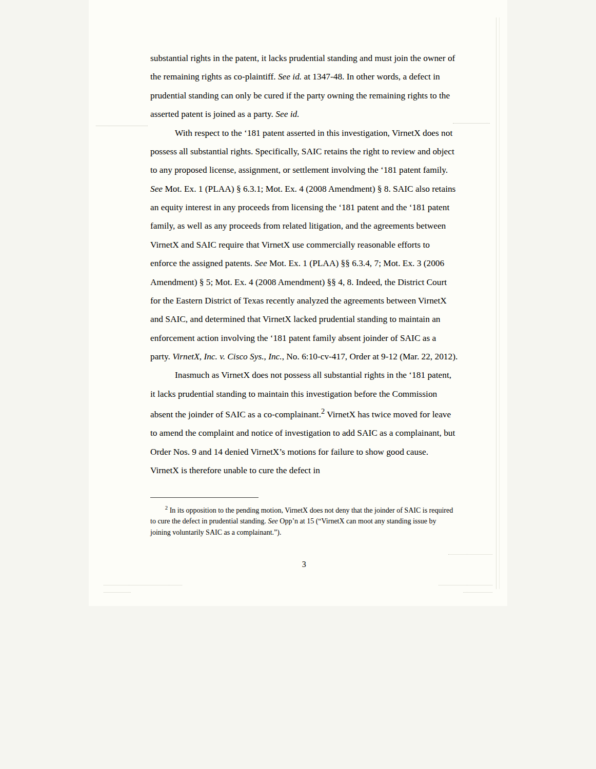substantial rights in the patent, it lacks prudential standing and must join the owner of the remaining rights as co-plaintiff. See id. at 1347-48. In other words, a defect in prudential standing can only be cured if the party owning the remaining rights to the asserted patent is joined as a party. See id.
With respect to the ‘181 patent asserted in this investigation, VirnetX does not possess all substantial rights. Specifically, SAIC retains the right to review and object to any proposed license, assignment, or settlement involving the ‘181 patent family. See Mot. Ex. 1 (PLAA) § 6.3.1; Mot. Ex. 4 (2008 Amendment) § 8. SAIC also retains an equity interest in any proceeds from licensing the ‘181 patent and the ‘181 patent family, as well as any proceeds from related litigation, and the agreements between VirnetX and SAIC require that VirnetX use commercially reasonable efforts to enforce the assigned patents. See Mot. Ex. 1 (PLAA) §§ 6.3.4, 7; Mot. Ex. 3 (2006 Amendment) § 5; Mot. Ex. 4 (2008 Amendment) §§ 4, 8. Indeed, the District Court for the Eastern District of Texas recently analyzed the agreements between VirnetX and SAIC, and determined that VirnetX lacked prudential standing to maintain an enforcement action involving the ‘181 patent family absent joinder of SAIC as a party. VirnetX, Inc. v. Cisco Sys., Inc., No. 6:10-cv-417, Order at 9-12 (Mar. 22, 2012).
Inasmuch as VirnetX does not possess all substantial rights in the ‘181 patent, it lacks prudential standing to maintain this investigation before the Commission absent the joinder of SAIC as a co-complainant.2 VirnetX has twice moved for leave to amend the complaint and notice of investigation to add SAIC as a complainant, but Order Nos. 9 and 14 denied VirnetX’s motions for failure to show good cause. VirnetX is therefore unable to cure the defect in
2 In its opposition to the pending motion, VirnetX does not deny that the joinder of SAIC is required to cure the defect in prudential standing. See Opp’n at 15 (“VirnetX can moot any standing issue by joining voluntarily SAIC as a complainant.”).
3